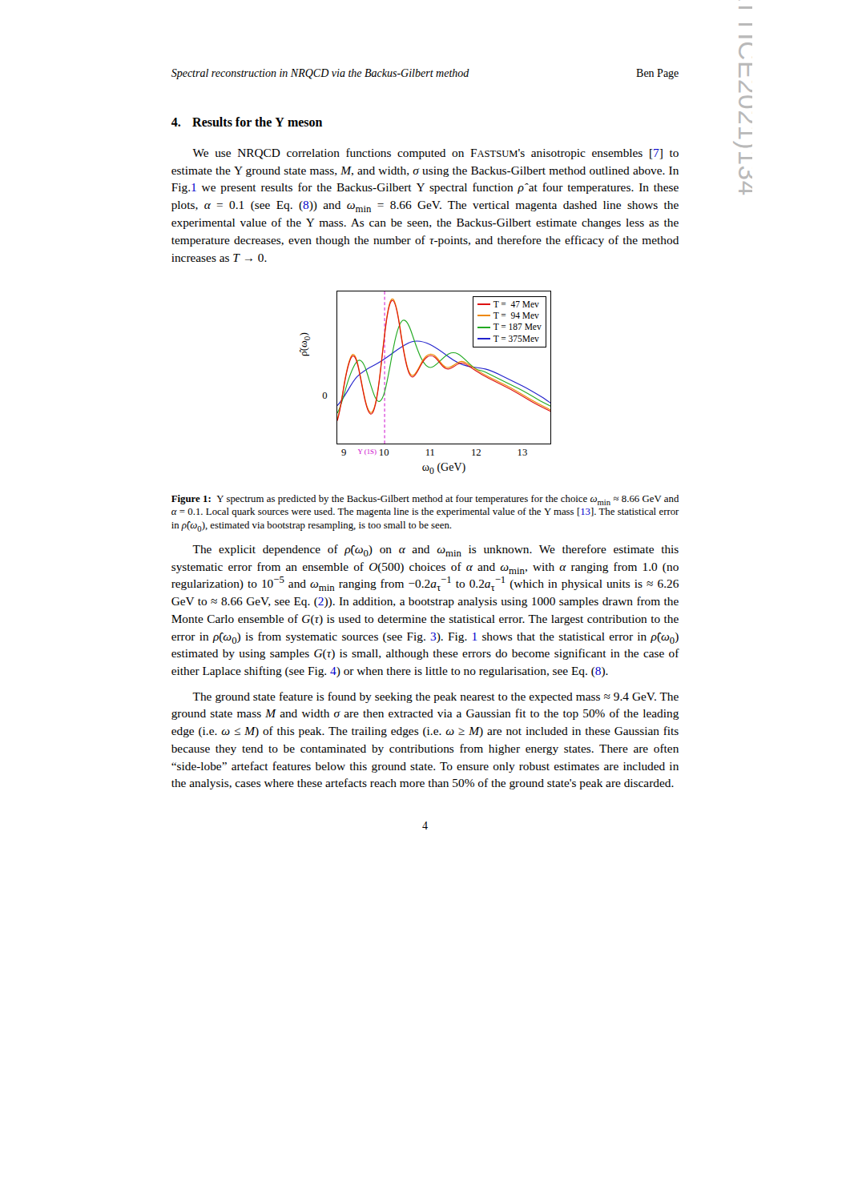Spectral reconstruction in NRQCD via the Backus-Gilbert method
Ben Page
Po S(LATTICE2021)134
4. Results for the Υ meson
We use NRQCD correlation functions computed on FASTSUM's anisotropic ensembles [7] to estimate the Υ ground state mass, M, and width, σ using the Backus-Gilbert method outlined above. In Fig.1 we present results for the Backus-Gilbert Υ spectral function ρ̂ at four temperatures. In these plots, α = 0.1 (see Eq. (8)) and ωmin = 8.66 GeV. The vertical magenta dashed line shows the experimental value of the Υ mass. As can be seen, the Backus-Gilbert estimate changes less as the temperature decreases, even though the number of τ-points, and therefore the efficacy of the method increases as T → 0.
T = 47 Mev
T = 94 Mev
T = 187 Mev
T = 375Mev
ρ̂(ω0)
0
9 10 11 12 13
Υ (1S)
ω0 (GeV)
Figure 1: Υ spectrum as predicted by the Backus-Gilbert method at four temperatures for the choice ωmin ≈ 8.66 GeV and α = 0.1. Local quark sources were used. The magenta line is the experimental value of the Υ mass [13]. The statistical error in ρ̂(ω0), estimated via bootstrap resampling, is too small to be seen.
The explicit dependence of ρ̂(ω0) on α and ωmin is unknown. We therefore estimate this systematic error from an ensemble of O(500) choices of α and ωmin, with α ranging from 1.0 (no regularization) to 10−5 and ωmin ranging from −0.2aτ−1 to 0.2aτ−1 (which in physical units is ≈ 6.26 GeV to ≈ 8.66 GeV, see Eq. (2)). In addition, a bootstrap analysis using 1000 samples drawn from the Monte Carlo ensemble of G(τ) is used to determine the statistical error. The largest contribution to the error in ρ̂(ω0) is from systematic sources (see Fig. 3). Fig. 1 shows that the statistical error in ρ̂(ω0) estimated by using samples G(τ) is small, although these errors do become significant in the case of either Laplace shifting (see Fig. 4) or when there is little to no regularisation, see Eq. (8).
The ground state feature is found by seeking the peak nearest to the expected mass ≈ 9.4 GeV. The ground state mass M and width σ are then extracted via a Gaussian fit to the top 50% of the leading edge (i.e. ω ≤ M) of this peak. The trailing edges (i.e. ω ≥ M) are not included in these Gaussian fits because they tend to be contaminated by contributions from higher energy states. There are often “side-lobe” artefact features below this ground state. To ensure only robust estimates are included in the analysis, cases where these artefacts reach more than 50% of the ground state's peak are discarded.
4